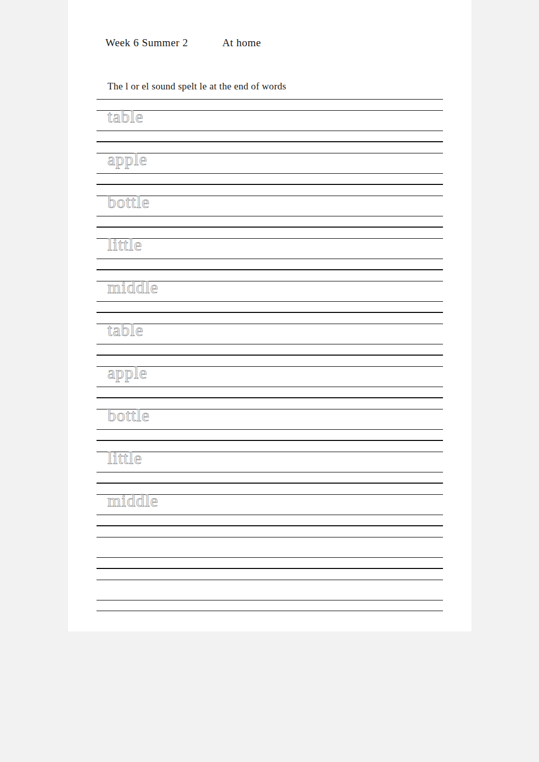Week 6 Summer 2 At home
The l or el sound spelt le at the end of words
table
apple
bottle
little
middle
table
apple
bottle
little
middle